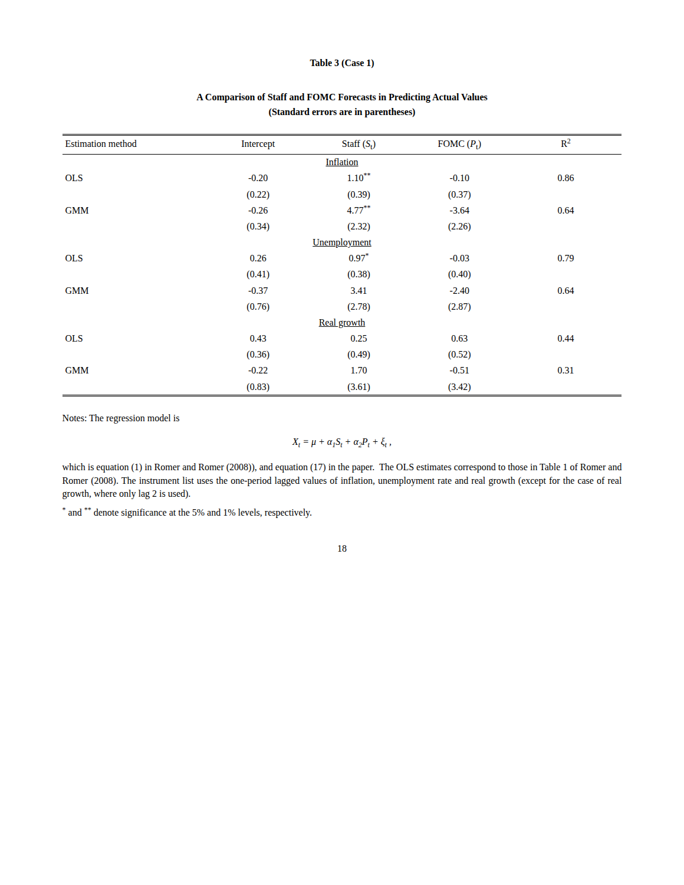Table 3 (Case 1)
A Comparison of Staff and FOMC Forecasts in Predicting Actual Values
(Standard errors are in parentheses)
| Estimation method | Intercept | Staff ( S t ) | FOMC ( P t ) | R 2 |
| Inflation |
| OLS | -0.20 | 1.10 ** | -0.10 | 0.86 |
| | (0.22) | (0.39) | (0.37) | |
| GMM | -0.26 | 4.77 ** | -3.64 | 0.64 |
| | (0.34) | (2.32) | (2.26) | |
| Unemployment |
| OLS | 0.26 | 0.97 * | -0.03 | 0.79 |
| | (0.41) | (0.38) | (0.40) | |
| GMM | -0.37 | 3.41 | -2.40 | 0.64 |
| | (0.76) | (2.78) | (2.87) | |
| Real growth |
| OLS | 0.43 | 0.25 | 0.63 | 0.44 |
| | (0.36) | (0.49) | (0.52) | |
| GMM | -0.22 | 1.70 | -0.51 | 0.31 |
| | (0.83) | (3.61) | (3.42) | |
Notes: The regression model is
Xt = μ + α1 St + α2 Pt + ξt ,
which is equation (1) in Romer and Romer (2008)), and equation (17) in the paper. The OLS estimates correspond to those in Table 1 of Romer and Romer (2008). The instrument list uses the one-period lagged values of inflation, unemployment rate and real growth (except for the case of real growth, where only lag 2 is used).
* and ** denote significance at the 5% and 1% levels, respectively.
18